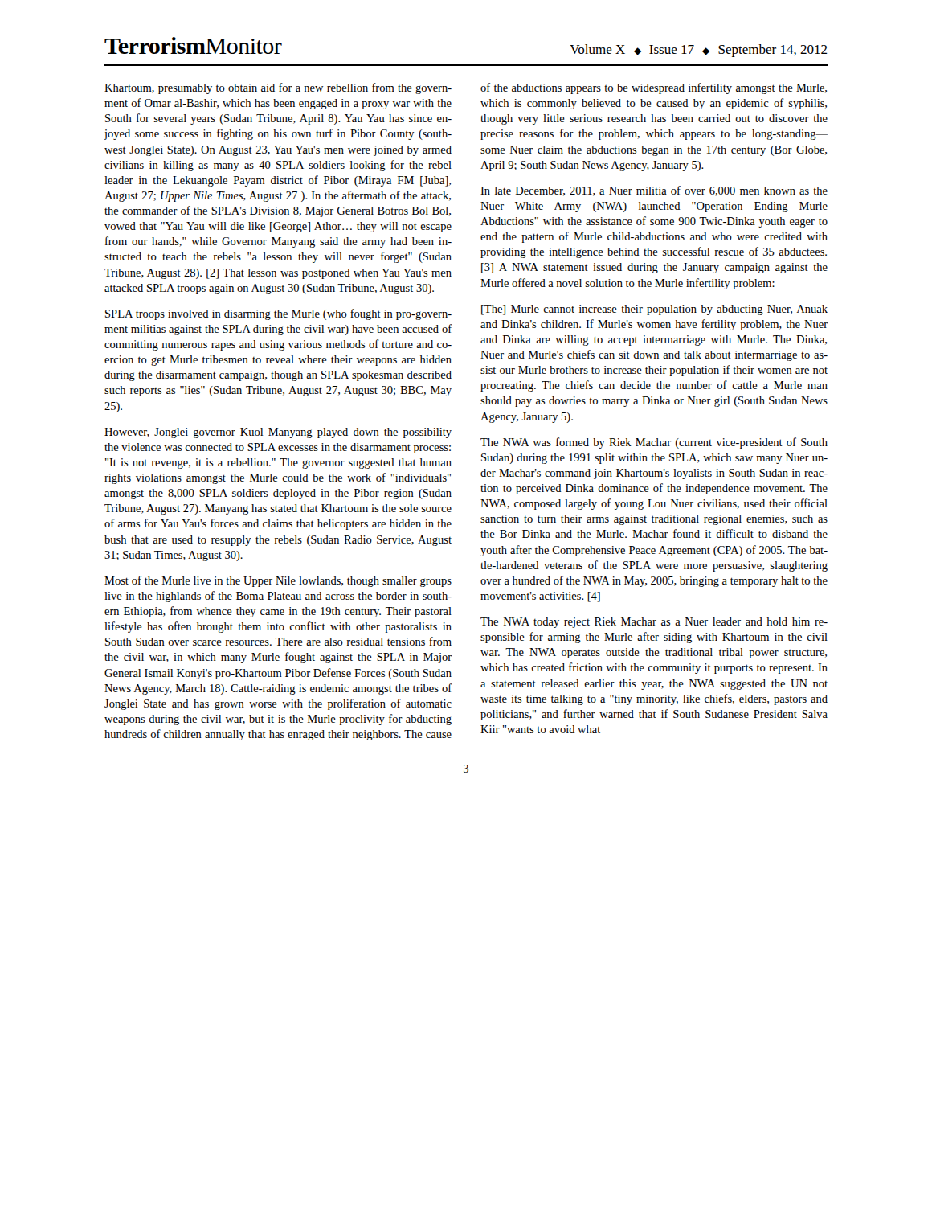Terrorism Monitor
Volume X ◆ Issue 17 ◆ September 14, 2012
Khartoum, presumably to obtain aid for a new rebellion from the government of Omar al-Bashir, which has been engaged in a proxy war with the South for several years (Sudan Tribune, April 8). Yau Yau has since enjoyed some success in fighting on his own turf in Pibor County (southwest Jonglei State). On August 23, Yau Yau's men were joined by armed civilians in killing as many as 40 SPLA soldiers looking for the rebel leader in the Lekuangole Payam district of Pibor (Miraya FM [Juba], August 27; Upper Nile Times, August 27 ). In the aftermath of the attack, the commander of the SPLA's Division 8, Major General Botros Bol Bol, vowed that "Yau Yau will die like [George] Athor… they will not escape from our hands," while Governor Manyang said the army had been instructed to teach the rebels "a lesson they will never forget" (Sudan Tribune, August 28). [2] That lesson was postponed when Yau Yau's men attacked SPLA troops again on August 30 (Sudan Tribune, August 30).
SPLA troops involved in disarming the Murle (who fought in pro-government militias against the SPLA during the civil war) have been accused of committing numerous rapes and using various methods of torture and coercion to get Murle tribesmen to reveal where their weapons are hidden during the disarmament campaign, though an SPLA spokesman described such reports as "lies" (Sudan Tribune, August 27, August 30; BBC, May 25).
However, Jonglei governor Kuol Manyang played down the possibility the violence was connected to SPLA excesses in the disarmament process: "It is not revenge, it is a rebellion." The governor suggested that human rights violations amongst the Murle could be the work of "individuals" amongst the 8,000 SPLA soldiers deployed in the Pibor region (Sudan Tribune, August 27). Manyang has stated that Khartoum is the sole source of arms for Yau Yau's forces and claims that helicopters are hidden in the bush that are used to resupply the rebels (Sudan Radio Service, August 31; Sudan Times, August 30).
Most of the Murle live in the Upper Nile lowlands, though smaller groups live in the highlands of the Boma Plateau and across the border in southern Ethiopia, from whence they came in the 19th century. Their pastoral lifestyle has often brought them into conflict with other pastoralists in South Sudan over scarce resources. There are also residual tensions from the civil war, in which many Murle fought against the SPLA in Major General Ismail Konyi's pro-Khartoum Pibor Defense Forces (South Sudan News Agency, March 18). Cattle-raiding is endemic amongst the tribes of Jonglei State and has grown worse with the proliferation of automatic weapons during the civil war, but it is the Murle proclivity for abducting hundreds of children annually that has enraged their neighbors. The cause of the abductions appears to be widespread infertility amongst the Murle, which is commonly believed to be caused by an epidemic of syphilis, though very little serious research has been carried out to discover the precise reasons for the problem, which appears to be long-standing—some Nuer claim the abductions began in the 17th century (Bor Globe, April 9; South Sudan News Agency, January 5).
In late December, 2011, a Nuer militia of over 6,000 men known as the Nuer White Army (NWA) launched "Operation Ending Murle Abductions" with the assistance of some 900 Twic-Dinka youth eager to end the pattern of Murle child-abductions and who were credited with providing the intelligence behind the successful rescue of 35 abductees. [3] A NWA statement issued during the January campaign against the Murle offered a novel solution to the Murle infertility problem:
[The] Murle cannot increase their population by abducting Nuer, Anuak and Dinka's children. If Murle's women have fertility problem, the Nuer and Dinka are willing to accept intermarriage with Murle. The Dinka, Nuer and Murle's chiefs can sit down and talk about intermarriage to assist our Murle brothers to increase their population if their women are not procreating. The chiefs can decide the number of cattle a Murle man should pay as dowries to marry a Dinka or Nuer girl (South Sudan News Agency, January 5).
The NWA was formed by Riek Machar (current vice-president of South Sudan) during the 1991 split within the SPLA, which saw many Nuer under Machar's command join Khartoum's loyalists in South Sudan in reaction to perceived Dinka dominance of the independence movement. The NWA, composed largely of young Lou Nuer civilians, used their official sanction to turn their arms against traditional regional enemies, such as the Bor Dinka and the Murle. Machar found it difficult to disband the youth after the Comprehensive Peace Agreement (CPA) of 2005. The battle-hardened veterans of the SPLA were more persuasive, slaughtering over a hundred of the NWA in May, 2005, bringing a temporary halt to the movement's activities. [4]
The NWA today reject Riek Machar as a Nuer leader and hold him responsible for arming the Murle after siding with Khartoum in the civil war. The NWA operates outside the traditional tribal power structure, which has created friction with the community it purports to represent. In a statement released earlier this year, the NWA suggested the UN not waste its time talking to a "tiny minority, like chiefs, elders, pastors and politicians," and further warned that if South Sudanese President Salva Kiir "wants to avoid what
3